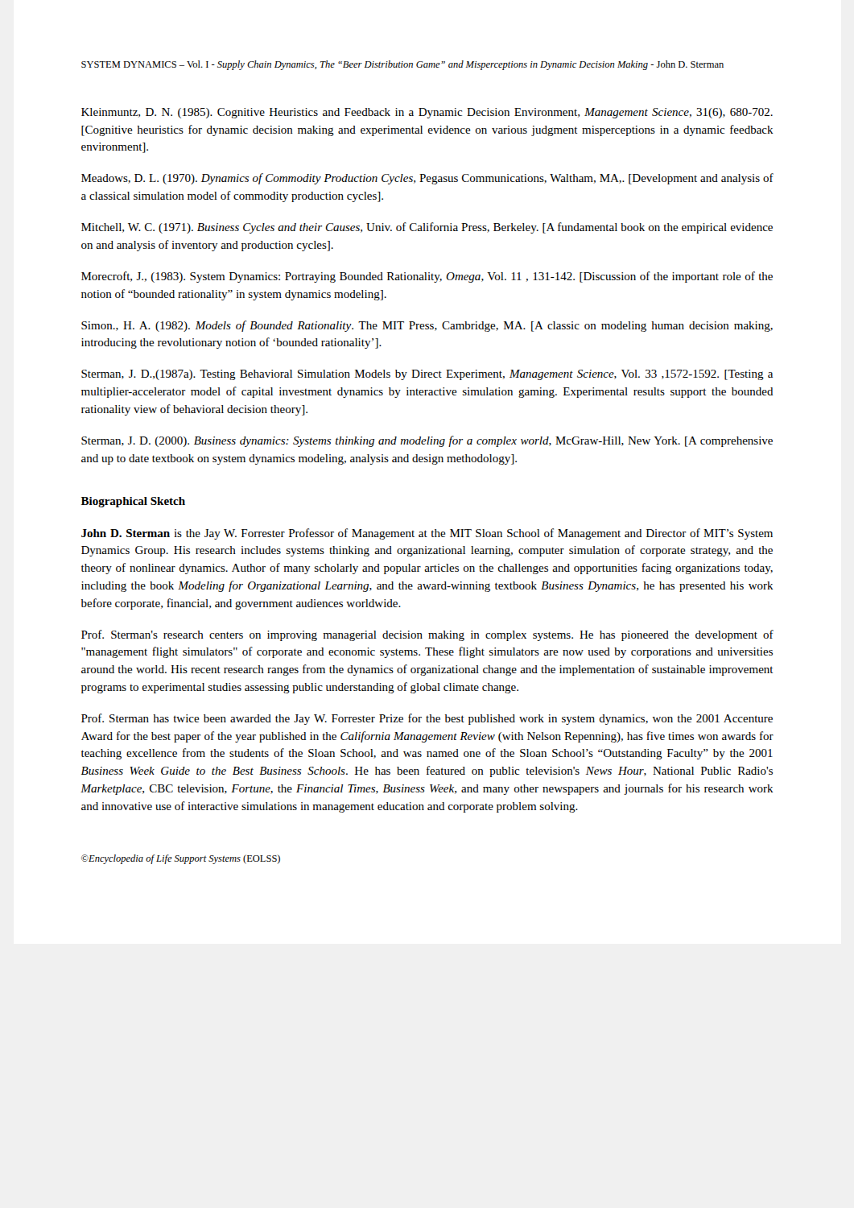SYSTEM DYNAMICS – Vol. I - Supply Chain Dynamics, The “Beer Distribution Game” and Misperceptions in Dynamic Decision Making - John D. Sterman
Kleinmuntz, D. N. (1985). Cognitive Heuristics and Feedback in a Dynamic Decision Environment, Management Science, 31(6), 680-702. [Cognitive heuristics for dynamic decision making and experimental evidence on various judgment misperceptions in a dynamic feedback environment].
Meadows, D. L. (1970). Dynamics of Commodity Production Cycles, Pegasus Communications, Waltham, MA,. [Development and analysis of a classical simulation model of commodity production cycles].
Mitchell, W. C. (1971). Business Cycles and their Causes, Univ. of California Press, Berkeley. [A fundamental book on the empirical evidence on and analysis of inventory and production cycles].
Morecroft, J., (1983). System Dynamics: Portraying Bounded Rationality, Omega, Vol. 11 , 131-142. [Discussion of the important role of the notion of “bounded rationality” in system dynamics modeling].
Simon., H. A. (1982). Models of Bounded Rationality. The MIT Press, Cambridge, MA. [A classic on modeling human decision making, introducing the revolutionary notion of ‘bounded rationality’].
Sterman, J. D.,(1987a). Testing Behavioral Simulation Models by Direct Experiment, Management Science, Vol. 33 ,1572-1592. [Testing a multiplier-accelerator model of capital investment dynamics by interactive simulation gaming. Experimental results support the bounded rationality view of behavioral decision theory].
Sterman, J. D. (2000). Business dynamics: Systems thinking and modeling for a complex world, McGraw-Hill, New York. [A comprehensive and up to date textbook on system dynamics modeling, analysis and design methodology].
Biographical Sketch
John D. Sterman is the Jay W. Forrester Professor of Management at the MIT Sloan School of Management and Director of MIT’s System Dynamics Group. His research includes systems thinking and organizational learning, computer simulation of corporate strategy, and the theory of nonlinear dynamics. Author of many scholarly and popular articles on the challenges and opportunities facing organizations today, including the book Modeling for Organizational Learning, and the award-winning textbook Business Dynamics, he has presented his work before corporate, financial, and government audiences worldwide.
Prof. Sterman's research centers on improving managerial decision making in complex systems. He has pioneered the development of "management flight simulators" of corporate and economic systems. These flight simulators are now used by corporations and universities around the world. His recent research ranges from the dynamics of organizational change and the implementation of sustainable improvement programs to experimental studies assessing public understanding of global climate change.
Prof. Sterman has twice been awarded the Jay W. Forrester Prize for the best published work in system dynamics, won the 2001 Accenture Award for the best paper of the year published in the California Management Review (with Nelson Repenning), has five times won awards for teaching excellence from the students of the Sloan School, and was named one of the Sloan School’s “Outstanding Faculty” by the 2001 Business Week Guide to the Best Business Schools. He has been featured on public television's News Hour, National Public Radio's Marketplace, CBC television, Fortune, the Financial Times, Business Week, and many other newspapers and journals for his research work and innovative use of interactive simulations in management education and corporate problem solving.
©Encyclopedia of Life Support Systems (EOLSS)